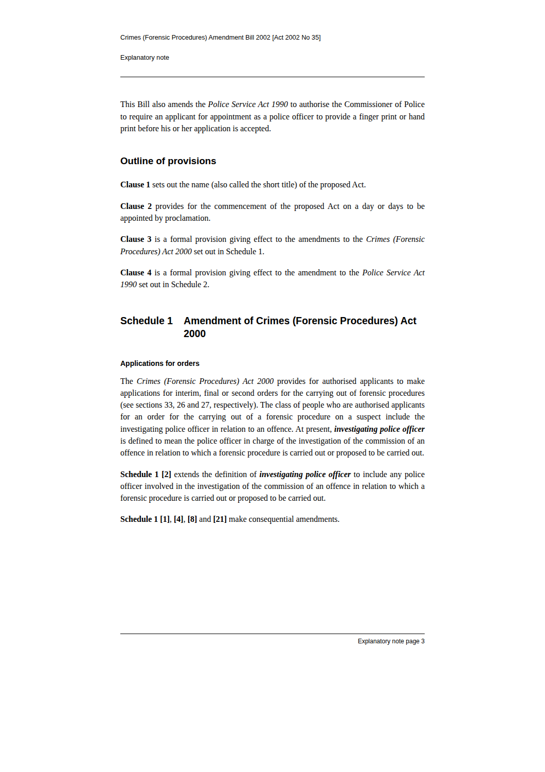Crimes (Forensic Procedures) Amendment Bill 2002 [Act 2002 No 35]
Explanatory note
This Bill also amends the Police Service Act 1990 to authorise the Commissioner of Police to require an applicant for appointment as a police officer to provide a finger print or hand print before his or her application is accepted.
Outline of provisions
Clause 1 sets out the name (also called the short title) of the proposed Act.
Clause 2 provides for the commencement of the proposed Act on a day or days to be appointed by proclamation.
Clause 3 is a formal provision giving effect to the amendments to the Crimes (Forensic Procedures) Act 2000 set out in Schedule 1.
Clause 4 is a formal provision giving effect to the amendment to the Police Service Act 1990 set out in Schedule 2.
Schedule 1 Amendment of Crimes (Forensic Procedures) Act 2000
Applications for orders
The Crimes (Forensic Procedures) Act 2000 provides for authorised applicants to make applications for interim, final or second orders for the carrying out of forensic procedures (see sections 33, 26 and 27, respectively). The class of people who are authorised applicants for an order for the carrying out of a forensic procedure on a suspect include the investigating police officer in relation to an offence. At present, investigating police officer is defined to mean the police officer in charge of the investigation of the commission of an offence in relation to which a forensic procedure is carried out or proposed to be carried out.
Schedule 1 [2] extends the definition of investigating police officer to include any police officer involved in the investigation of the commission of an offence in relation to which a forensic procedure is carried out or proposed to be carried out.
Schedule 1 [1], [4], [8] and [21] make consequential amendments.
Explanatory note page 3